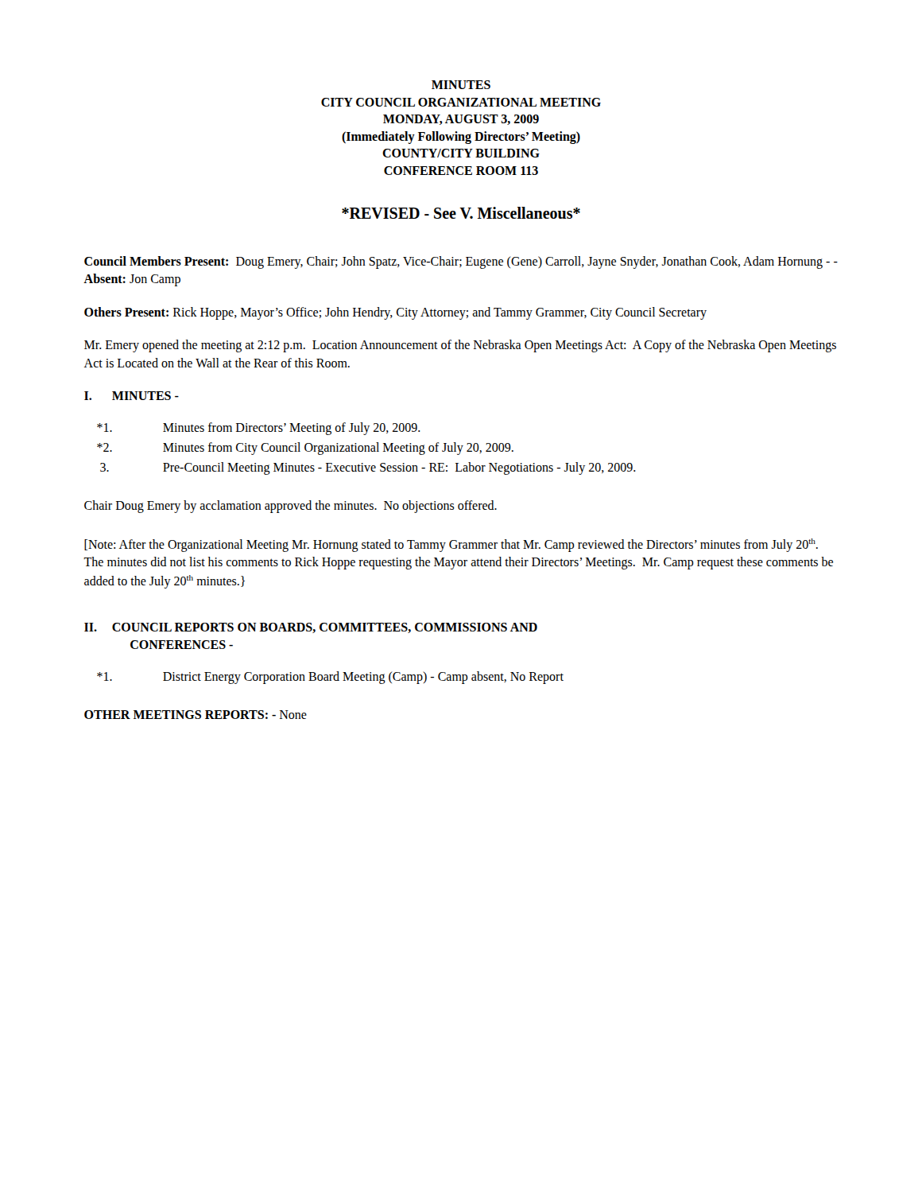MINUTES
CITY COUNCIL ORGANIZATIONAL MEETING
MONDAY, AUGUST 3, 2009
(Immediately Following Directors’ Meeting)
COUNTY/CITY BUILDING
CONFERENCE ROOM 113
*REVISED - See V. Miscellaneous*
Council Members Present: Doug Emery, Chair; John Spatz, Vice-Chair; Eugene (Gene) Carroll, Jayne Snyder, Jonathan Cook, Adam Hornung - - Absent: Jon Camp
Others Present: Rick Hoppe, Mayor’s Office; John Hendry, City Attorney; and Tammy Grammer, City Council Secretary
Mr. Emery opened the meeting at 2:12 p.m. Location Announcement of the Nebraska Open Meetings Act: A Copy of the Nebraska Open Meetings Act is Located on the Wall at the Rear of this Room.
I. MINUTES -
*1. Minutes from Directors’ Meeting of July 20, 2009.
*2. Minutes from City Council Organizational Meeting of July 20, 2009.
3. Pre-Council Meeting Minutes - Executive Session - RE: Labor Negotiations - July 20, 2009.
Chair Doug Emery by acclamation approved the minutes. No objections offered.
[Note: After the Organizational Meeting Mr. Hornung stated to Tammy Grammer that Mr. Camp reviewed the Directors’ minutes from July 20th. The minutes did not list his comments to Rick Hoppe requesting the Mayor attend their Directors’ Meetings. Mr. Camp request these comments be added to the July 20th minutes.}
II. COUNCIL REPORTS ON BOARDS, COMMITTEES, COMMISSIONS AND
CONFERENCES -
*1. District Energy Corporation Board Meeting (Camp) - Camp absent, No Report
OTHER MEETINGS REPORTS: - None